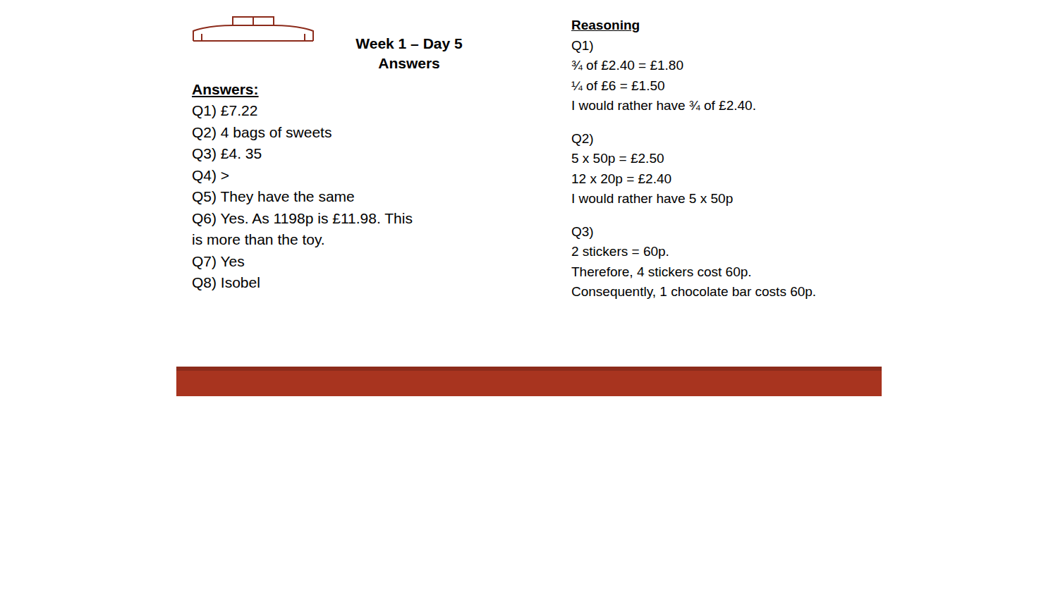Week 1 – Day 5
Answers
Answers:
Q1) £7.22
Q2) 4 bags of sweets
Q3) £4. 35
Q4) >
Q5) They have the same
Q6) Yes. As 1198p is £11.98. This is more than the toy.
Q7) Yes
Q8) Isobel
Reasoning
Q1)
¾ of £2.40 = £1.80
¼ of £6 = £1.50
I would rather have ¾ of £2.40.
Q2)
5 x 50p = £2.50
12 x 20p = £2.40
I would rather have 5 x 50p
Q3)
2 stickers = 60p.
Therefore, 4 stickers cost 60p.
Consequently, 1 chocolate bar costs 60p.